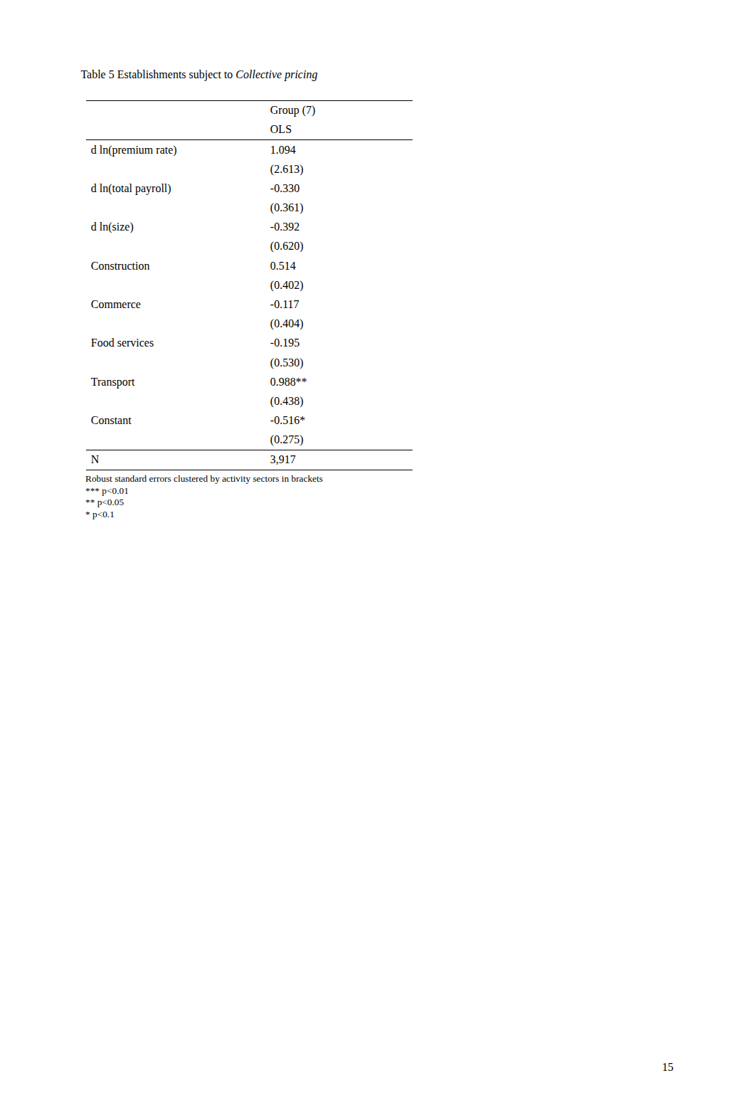Table 5 Establishments subject to Collective pricing
| | Group (7) |
| | OLS |
| d ln(premium rate) | 1.094 |
| | (2.613) |
| d ln(total payroll) | -0.330 |
| | (0.361) |
| d ln(size) | -0.392 |
| | (0.620) |
| Construction | 0.514 |
| | (0.402) |
| Commerce | -0.117 |
| | (0.404) |
| Food services | -0.195 |
| | (0.530) |
| Transport | 0.988** |
| | (0.438) |
| Constant | -0.516* |
| | (0.275) |
| N | 3,917 |
Robust standard errors clustered by activity sectors in brackets
*** p<0.01
** p<0.05
* p<0.1
15